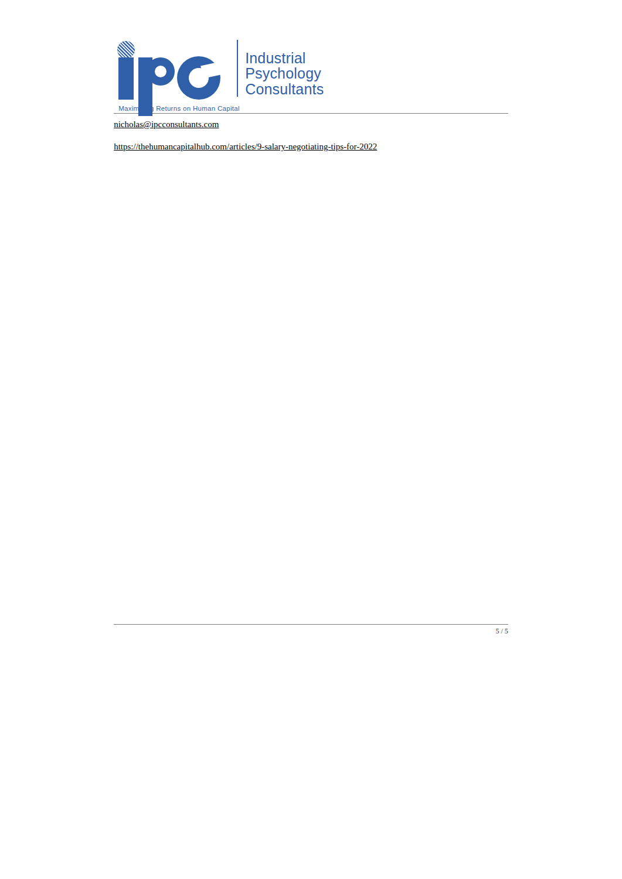Industrial
Psychology
Consultants
Maximising Returns on Human Capital
nicholas@ipcconsultants.com
https://thehumancapitalhub.com/articles/9-salary-negotiating-tips-for-2022
5 / 5